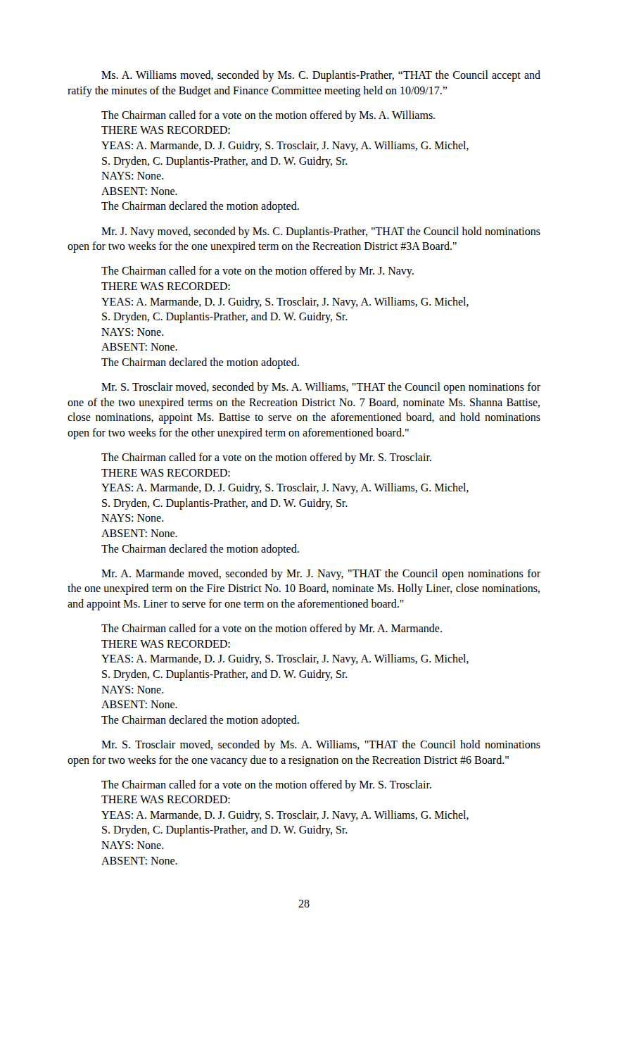Ms. A. Williams moved, seconded by Ms. C. Duplantis-Prather, “THAT the Council accept and ratify the minutes of the Budget and Finance Committee meeting held on 10/09/17.”
The Chairman called for a vote on the motion offered by Ms. A. Williams.
THERE WAS RECORDED:
YEAS: A. Marmande, D. J. Guidry, S. Trosclair, J. Navy, A. Williams, G. Michel,
S. Dryden, C. Duplantis-Prather, and D. W. Guidry, Sr.
NAYS: None.
ABSENT: None.
The Chairman declared the motion adopted.
Mr. J. Navy moved, seconded by Ms. C. Duplantis-Prather, "THAT the Council hold nominations open for two weeks for the one unexpired term on the Recreation District #3A Board."
The Chairman called for a vote on the motion offered by Mr. J. Navy.
THERE WAS RECORDED:
YEAS: A. Marmande, D. J. Guidry, S. Trosclair, J. Navy, A. Williams, G. Michel,
S. Dryden, C. Duplantis-Prather, and D. W. Guidry, Sr.
NAYS: None.
ABSENT: None.
The Chairman declared the motion adopted.
Mr. S. Trosclair moved, seconded by Ms. A. Williams, "THAT the Council open nominations for one of the two unexpired terms on the Recreation District No. 7 Board, nominate Ms. Shanna Battise, close nominations, appoint Ms. Battise to serve on the aforementioned board, and hold nominations open for two weeks for the other unexpired term on aforementioned board."
The Chairman called for a vote on the motion offered by Mr. S. Trosclair.
THERE WAS RECORDED:
YEAS: A. Marmande, D. J. Guidry, S. Trosclair, J. Navy, A. Williams, G. Michel,
S. Dryden, C. Duplantis-Prather, and D. W. Guidry, Sr.
NAYS: None.
ABSENT: None.
The Chairman declared the motion adopted.
Mr. A. Marmande moved, seconded by Mr. J. Navy, "THAT the Council open nominations for the one unexpired term on the Fire District No. 10 Board, nominate Ms. Holly Liner, close nominations, and appoint Ms. Liner to serve for one term on the aforementioned board."
The Chairman called for a vote on the motion offered by Mr. A. Marmande.
THERE WAS RECORDED:
YEAS: A. Marmande, D. J. Guidry, S. Trosclair, J. Navy, A. Williams, G. Michel,
S. Dryden, C. Duplantis-Prather, and D. W. Guidry, Sr.
NAYS: None.
ABSENT: None.
The Chairman declared the motion adopted.
Mr. S. Trosclair moved, seconded by Ms. A. Williams, "THAT the Council hold nominations open for two weeks for the one vacancy due to a resignation on the Recreation District #6 Board."
The Chairman called for a vote on the motion offered by Mr. S. Trosclair.
THERE WAS RECORDED:
YEAS: A. Marmande, D. J. Guidry, S. Trosclair, J. Navy, A. Williams, G. Michel,
S. Dryden, C. Duplantis-Prather, and D. W. Guidry, Sr.
NAYS: None.
ABSENT: None.
28